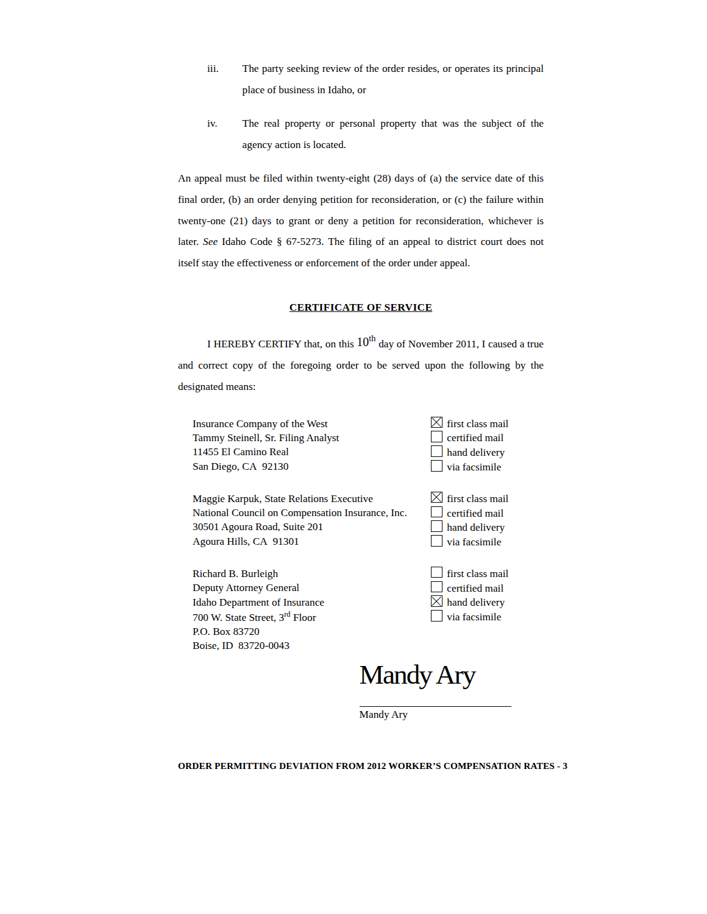iii.
The party seeking review of the order resides, or operates its principal place of business in Idaho, or
iv.
The real property or personal property that was the subject of the agency action is located.
An appeal must be filed within twenty-eight (28) days of (a) the service date of this final order, (b) an order denying petition for reconsideration, or (c) the failure within twenty-one (21) days to grant or deny a petition for reconsideration, whichever is later. See Idaho Code § 67-5273. The filing of an appeal to district court does not itself stay the effectiveness or enforcement of the order under appeal.
CERTIFICATE OF SERVICE
I HEREBY CERTIFY that, on this 10th day of November 2011, I caused a true and correct copy of the foregoing order to be served upon the following by the designated means:
Insurance Company of the West
Tammy Steinell, Sr. Filing Analyst
11455 El Camino Real
San Diego, CA 92130
first class mail
certified mail
hand delivery
via facsimile
Maggie Karpuk, State Relations Executive
National Council on Compensation Insurance, Inc.
30501 Agoura Road, Suite 201
Agoura Hills, CA 91301
first class mail
certified mail
hand delivery
via facsimile
Richard B. Burleigh
Deputy Attorney General
Idaho Department of Insurance
700 W. State Street, 3rd Floor
P.O. Box 83720
Boise, ID 83720-0043
first class mail
certified mail
hand delivery
via facsimile
Mandy Ary
Mandy Ary
ORDER PERMITTING DEVIATION FROM 2012 WORKER’S COMPENSATION RATES - 3